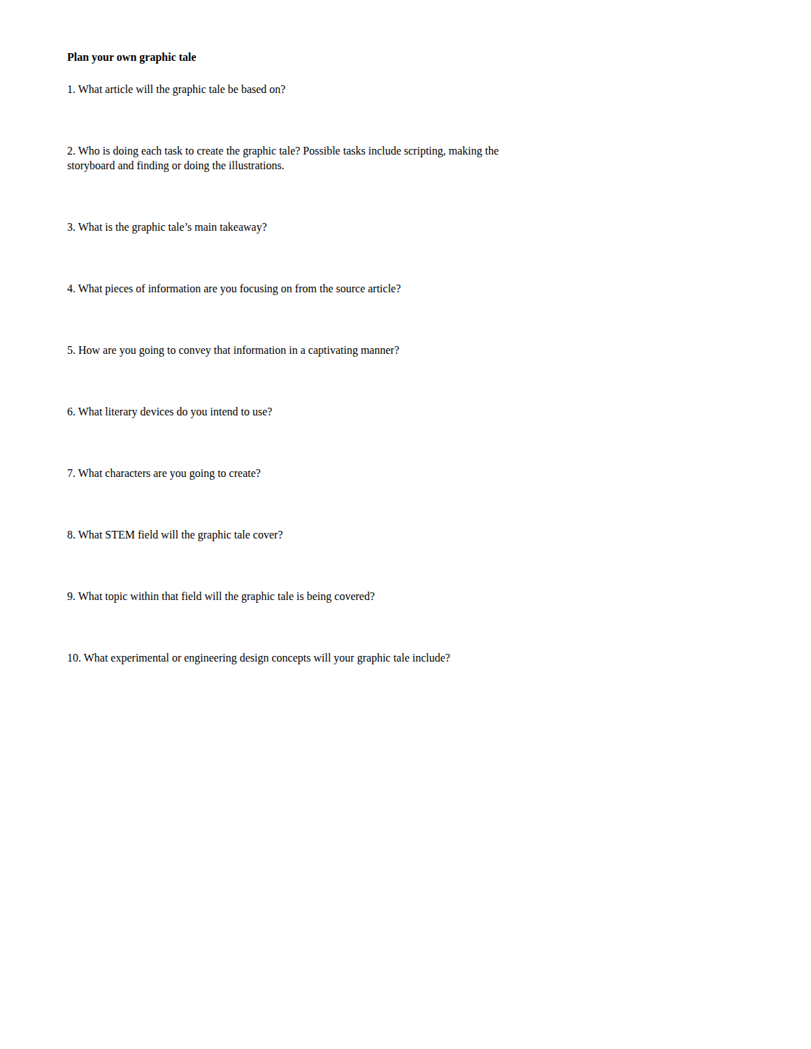Plan your own graphic tale
1. What article will the graphic tale be based on?
2. Who is doing each task to create the graphic tale? Possible tasks include scripting, making the storyboard and finding or doing the illustrations.
3. What is the graphic tale’s main takeaway?
4. What pieces of information are you focusing on from the source article?
5. How are you going to convey that information in a captivating manner?
6. What literary devices do you intend to use?
7. What characters are you going to create?
8. What STEM field will the graphic tale cover?
9. What topic within that field will the graphic tale is being covered?
10. What experimental or engineering design concepts will your graphic tale include?